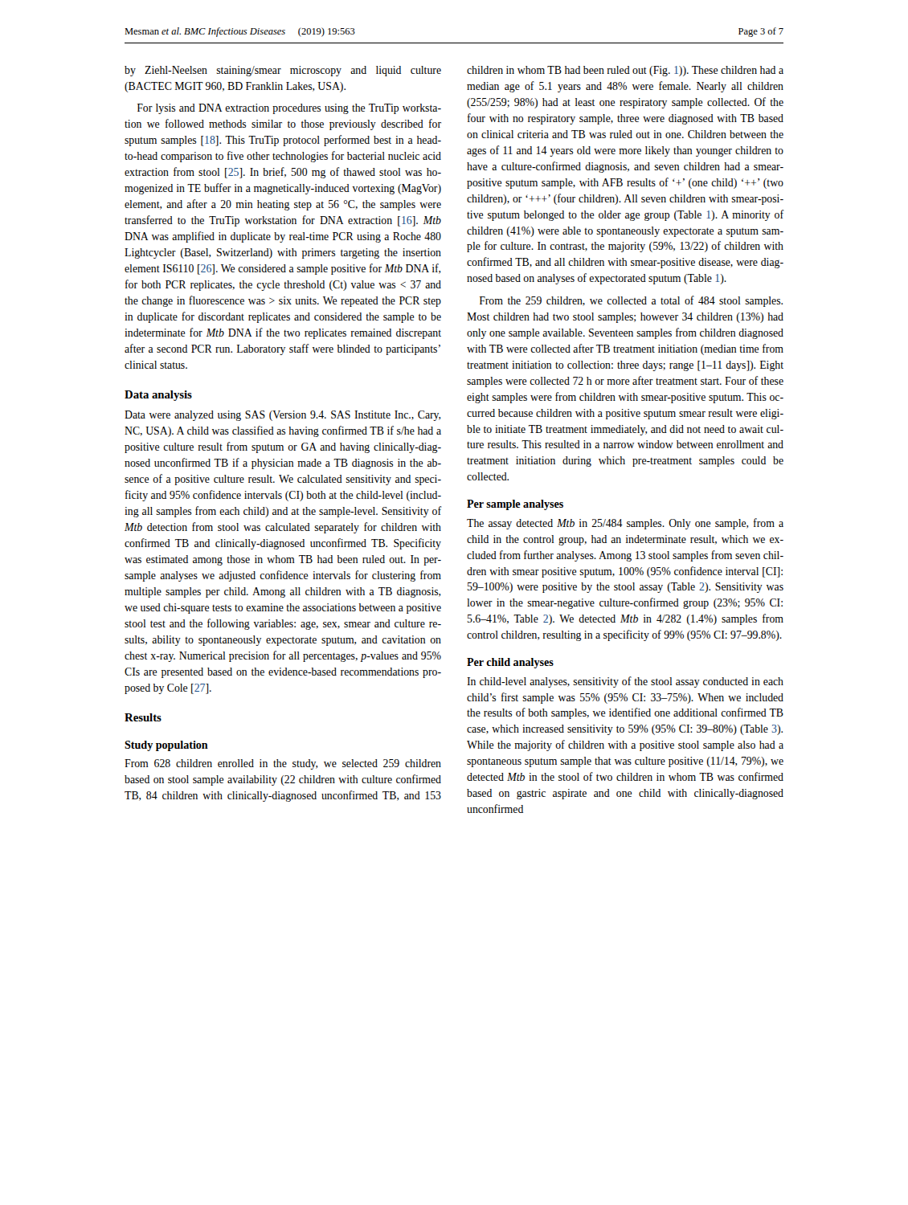Mesman et al. BMC Infectious Diseases (2019) 19:563
Page 3 of 7
by Ziehl-Neelsen staining/smear microscopy and liquid culture (BACTEC MGIT 960, BD Franklin Lakes, USA).
For lysis and DNA extraction procedures using the TruTip workstation we followed methods similar to those previously described for sputum samples [18]. This TruTip protocol performed best in a head-to-head comparison to five other technologies for bacterial nucleic acid extraction from stool [25]. In brief, 500 mg of thawed stool was homogenized in TE buffer in a magnetically-induced vortexing (MagVor) element, and after a 20 min heating step at 56 °C, the samples were transferred to the TruTip workstation for DNA extraction [16]. Mtb DNA was amplified in duplicate by real-time PCR using a Roche 480 Lightcycler (Basel, Switzerland) with primers targeting the insertion element IS6110 [26]. We considered a sample positive for Mtb DNA if, for both PCR replicates, the cycle threshold (Ct) value was < 37 and the change in fluorescence was > six units. We repeated the PCR step in duplicate for discordant replicates and considered the sample to be indeterminate for Mtb DNA if the two replicates remained discrepant after a second PCR run. Laboratory staff were blinded to participants’ clinical status.
Data analysis
Data were analyzed using SAS (Version 9.4. SAS Institute Inc., Cary, NC, USA). A child was classified as having confirmed TB if s/he had a positive culture result from sputum or GA and having clinically-diagnosed unconfirmed TB if a physician made a TB diagnosis in the absence of a positive culture result. We calculated sensitivity and specificity and 95% confidence intervals (CI) both at the child-level (including all samples from each child) and at the sample-level. Sensitivity of Mtb detection from stool was calculated separately for children with confirmed TB and clinically-diagnosed unconfirmed TB. Specificity was estimated among those in whom TB had been ruled out. In per-sample analyses we adjusted confidence intervals for clustering from multiple samples per child. Among all children with a TB diagnosis, we used chi-square tests to examine the associations between a positive stool test and the following variables: age, sex, smear and culture results, ability to spontaneously expectorate sputum, and cavitation on chest x-ray. Numerical precision for all percentages, p-values and 95% CIs are presented based on the evidence-based recommendations proposed by Cole [27].
Results
Study population
From 628 children enrolled in the study, we selected 259 children based on stool sample availability (22 children with culture confirmed TB, 84 children with clinically-diagnosed unconfirmed TB, and 153 children in whom TB had been ruled out (Fig. 1)). These children had a median age of 5.1 years and 48% were female. Nearly all children (255/259; 98%) had at least one respiratory sample collected. Of the four with no respiratory sample, three were diagnosed with TB based on clinical criteria and TB was ruled out in one. Children between the ages of 11 and 14 years old were more likely than younger children to have a culture-confirmed diagnosis, and seven children had a smear-positive sputum sample, with AFB results of ‘+’ (one child) ‘++’ (two children), or ‘+++’ (four children). All seven children with smear-positive sputum belonged to the older age group (Table 1). A minority of children (41%) were able to spontaneously expectorate a sputum sample for culture. In contrast, the majority (59%, 13/22) of children with confirmed TB, and all children with smear-positive disease, were diagnosed based on analyses of expectorated sputum (Table 1).
From the 259 children, we collected a total of 484 stool samples. Most children had two stool samples; however 34 children (13%) had only one sample available. Seventeen samples from children diagnosed with TB were collected after TB treatment initiation (median time from treatment initiation to collection: three days; range [1–11 days]). Eight samples were collected 72 h or more after treatment start. Four of these eight samples were from children with smear-positive sputum. This occurred because children with a positive sputum smear result were eligible to initiate TB treatment immediately, and did not need to await culture results. This resulted in a narrow window between enrollment and treatment initiation during which pre-treatment samples could be collected.
Per sample analyses
The assay detected Mtb in 25/484 samples. Only one sample, from a child in the control group, had an indeterminate result, which we excluded from further analyses. Among 13 stool samples from seven children with smear positive sputum, 100% (95% confidence interval [CI]: 59–100%) were positive by the stool assay (Table 2). Sensitivity was lower in the smear-negative culture-confirmed group (23%; 95% CI: 5.6–41%, Table 2). We detected Mtb in 4/282 (1.4%) samples from control children, resulting in a specificity of 99% (95% CI: 97–99.8%).
Per child analyses
In child-level analyses, sensitivity of the stool assay conducted in each child’s first sample was 55% (95% CI: 33–75%). When we included the results of both samples, we identified one additional confirmed TB case, which increased sensitivity to 59% (95% CI: 39–80%) (Table 3). While the majority of children with a positive stool sample also had a spontaneous sputum sample that was culture positive (11/14, 79%), we detected Mtb in the stool of two children in whom TB was confirmed based on gastric aspirate and one child with clinically-diagnosed unconfirmed